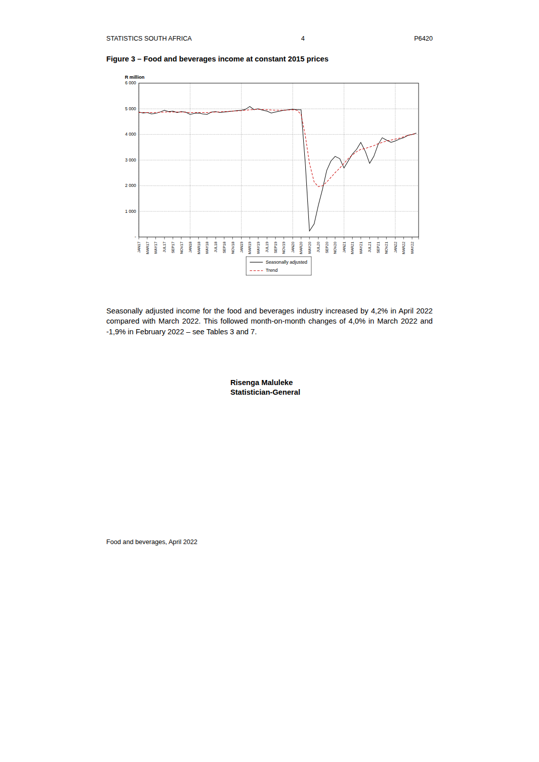STATISTICS SOUTH AFRICA
4
P6420
Figure 3 – Food and beverages income at constant 2015 prices
R million 6 000 5 000 4 000 3 000 2 000 1 000 - JAN17 MAR17 MAY17 JUL17 SEP17 NOV17 JAN18 MAR18 MAY18 JUL18 SEP18 NOV18 JAN19 MAR19 MAY19 JUL19 SEP19 NOV19 JAN20 MAR20 MAY20 JUL20 SEP20 NOV20 JAN21 MAR21 MAY21 JUL21 SEP21 NOV21 JAN22 MAR22 MAY22 Seasonally adjusted Trend
Seasonally adjusted income for the food and beverages industry increased by 4,2% in April 2022 compared with March 2022. This followed month-on-month changes of 4,0% in March 2022 and -1,9% in February 2022 – see Tables 3 and 7.
Risenga Maluleke
Statistician-General
Food and beverages, April 2022